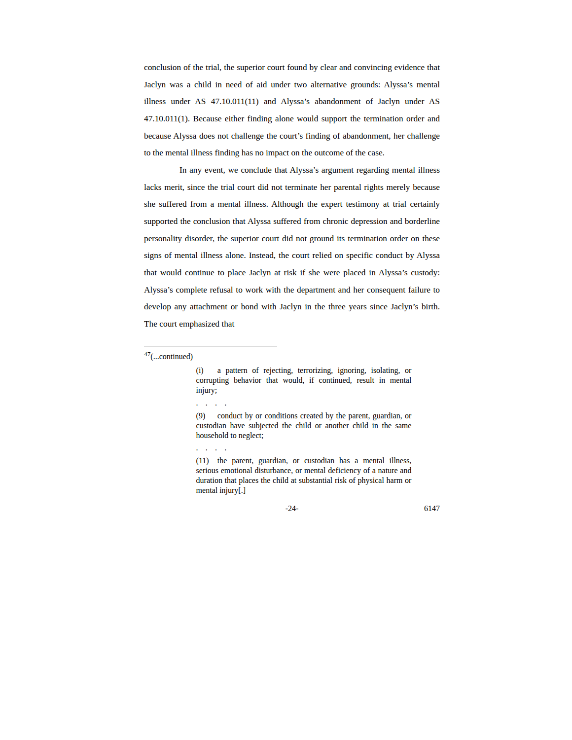conclusion of the trial, the superior court found by clear and convincing evidence that Jaclyn was a child in need of aid under two alternative grounds: Alyssa’s mental illness under AS 47.10.011(11) and Alyssa’s abandonment of Jaclyn under AS 47.10.011(1). Because either finding alone would support the termination order and because Alyssa does not challenge the court’s finding of abandonment, her challenge to the mental illness finding has no impact on the outcome of the case.
In any event, we conclude that Alyssa’s argument regarding mental illness lacks merit, since the trial court did not terminate her parental rights merely because she suffered from a mental illness. Although the expert testimony at trial certainly supported the conclusion that Alyssa suffered from chronic depression and borderline personality disorder, the superior court did not ground its termination order on these signs of mental illness alone. Instead, the court relied on specific conduct by Alyssa that would continue to place Jaclyn at risk if she were placed in Alyssa’s custody: Alyssa’s complete refusal to work with the department and her consequent failure to develop any attachment or bond with Jaclyn in the three years since Jaclyn’s birth. The court emphasized that
47(...continued)
(i) a pattern of rejecting, terrorizing, ignoring, isolating, or corrupting behavior that would, if continued, result in mental injury;
. . . .
(9) conduct by or conditions created by the parent, guardian, or custodian have subjected the child or another child in the same household to neglect;
. . . .
(11) the parent, guardian, or custodian has a mental illness, serious emotional disturbance, or mental deficiency of a nature and duration that places the child at substantial risk of physical harm or mental injury[.]
-24-
6147